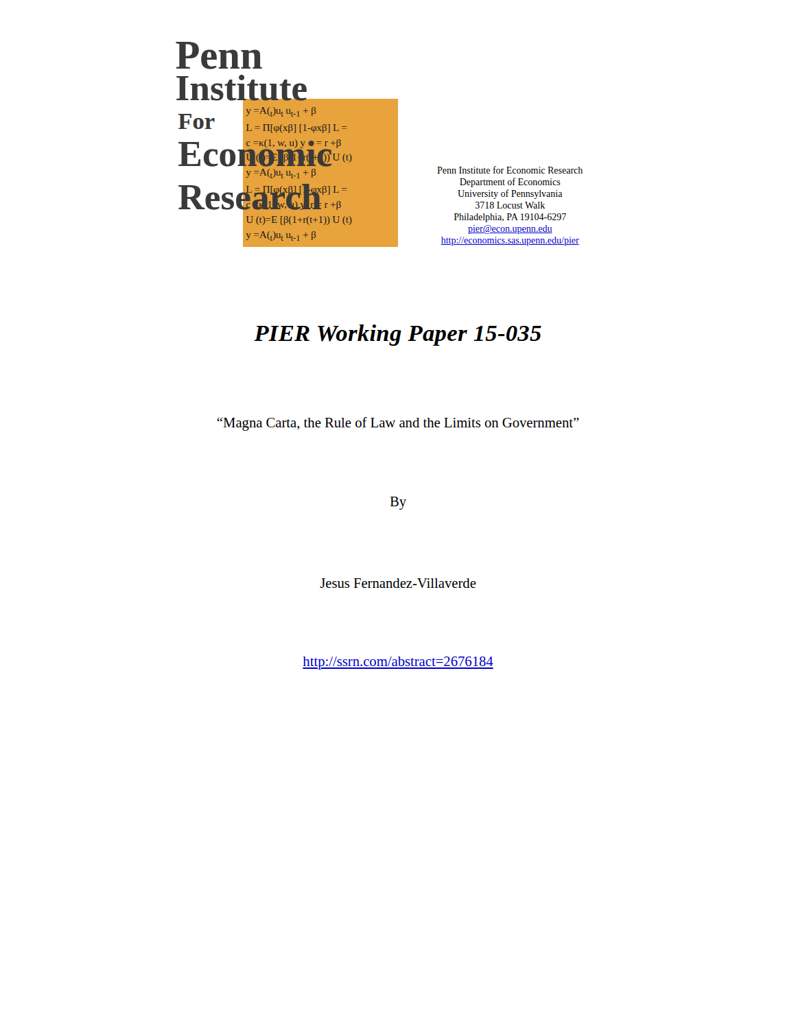y =A(t)ut ut-1 + β L = Π[φ(xβ] [1-φxβ] L = c =κ(1, w, u) y r = r +β U (t)=E [β(1+r(t+1)) U (t) y =A(t)ut ut-1 + β L = Π[φ(xβ] [1-φxβ] L = c =κ(1, w, u) y r = r +β U (t)=E [β(1+r(t+1)) U (t) y =A(t)ut ut-1 + β L = Π[φ(xβ] [1-φxβ] L =
Penn Institute For Economic Research
Penn Institute for Economic Research
Department of Economics
University of Pennsylvania
3718 Locust Walk
Philadelphia, PA 19104-6297
pier@econ.upenn.edu
http://economics.sas.upenn.edu/pier
PIER Working Paper 15-035
“Magna Carta, the Rule of Law and the Limits on Government”
By
Jesus Fernandez-Villaverde
http://ssrn.com/abstract=2676184